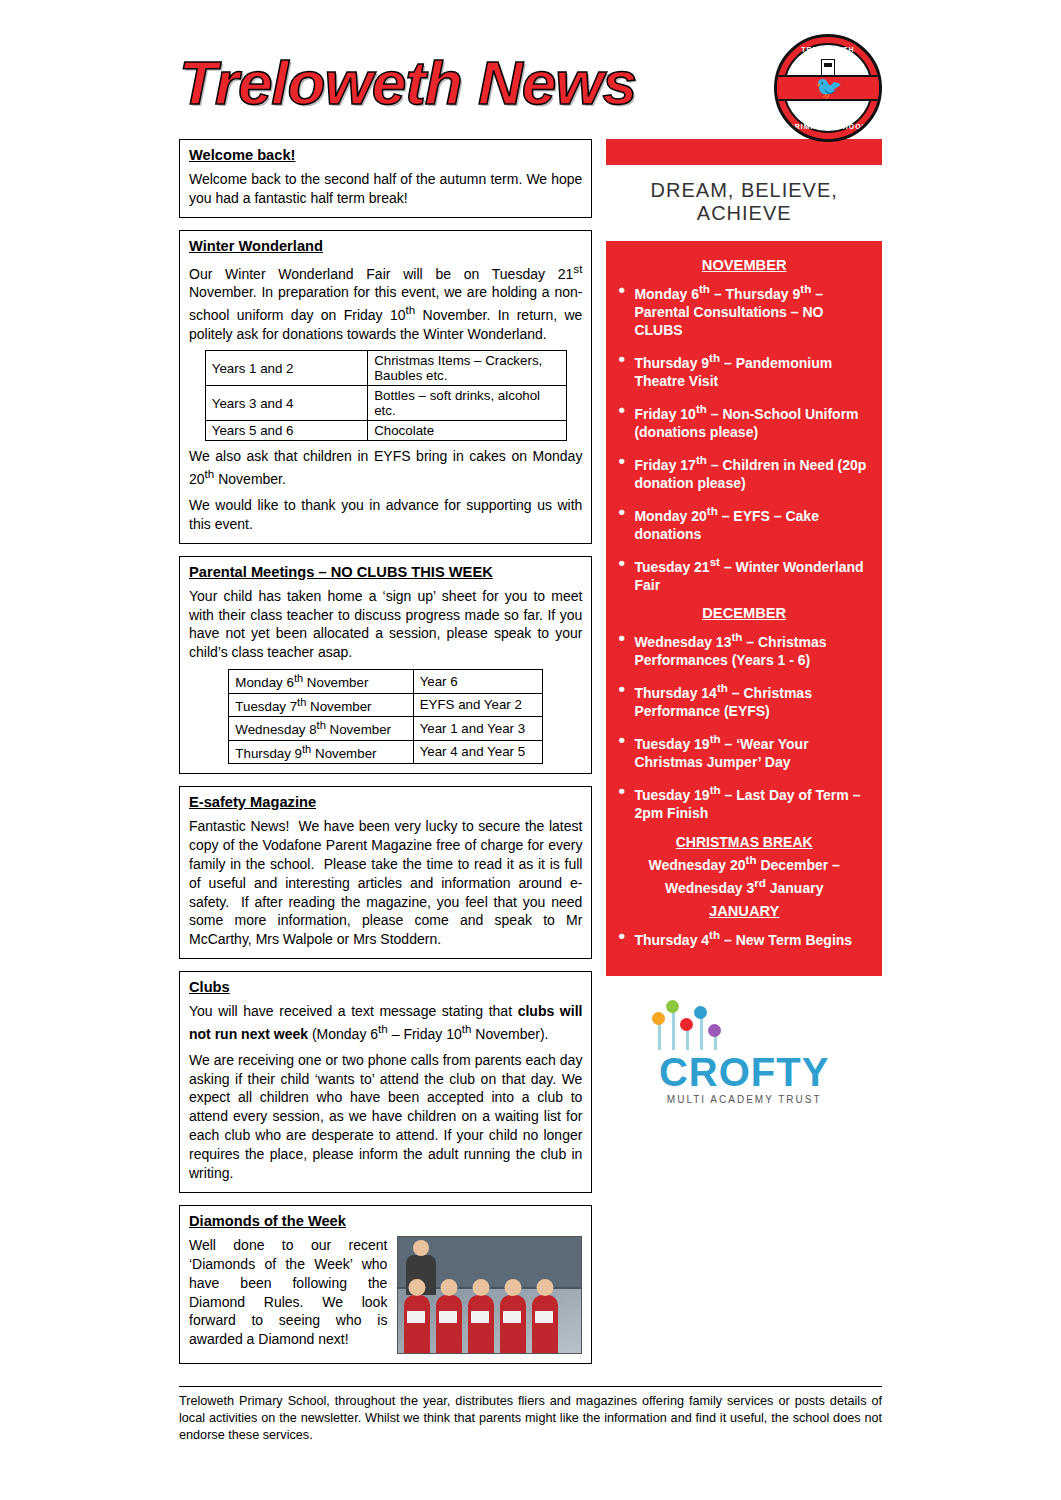Treloweth News
TRELOWETH
🐦
PRIMARY SCHOOL
Welcome back!
Welcome back to the second half of the autumn term. We hope you had a fantastic half term break!
Winter Wonderland
Our Winter Wonderland Fair will be on Tuesday 21st November. In preparation for this event, we are holding a non-school uniform day on Friday 10th November. In return, we politely ask for donations towards the Winter Wonderland.
| Years 1 and 2 | Christmas Items – Crackers, Baubles etc. |
| Years 3 and 4 | Bottles – soft drinks, alcohol etc. |
| Years 5 and 6 | Chocolate |
We also ask that children in EYFS bring in cakes on Monday 20th November.
We would like to thank you in advance for supporting us with this event.
Parental Meetings – NO CLUBS THIS WEEK
Your child has taken home a ‘sign up’ sheet for you to meet with their class teacher to discuss progress made so far. If you have not yet been allocated a session, please speak to your child’s class teacher asap.
| Monday 6 th November | Year 6 |
| Tuesday 7 th November | EYFS and Year 2 |
| Wednesday 8 th November | Year 1 and Year 3 |
| Thursday 9 th November | Year 4 and Year 5 |
E-safety Magazine
Fantastic News! We have been very lucky to secure the latest copy of the Vodafone Parent Magazine free of charge for every family in the school. Please take the time to read it as it is full of useful and interesting articles and information around e-safety. If after reading the magazine, you feel that you need some more information, please come and speak to Mr McCarthy, Mrs Walpole or Mrs Stoddern.
Clubs
You will have received a text message stating that clubs will not run next week (Monday 6th – Friday 10th November).
We are receiving one or two phone calls from parents each day asking if their child ‘wants to’ attend the club on that day. We expect all children who have been accepted into a club to attend every session, as we have children on a waiting list for each club who are desperate to attend. If your child no longer requires the place, please inform the adult running the club in writing.
Diamonds of the Week
Well done to our recent ‘Diamonds of the Week’ who have been following the Diamond Rules. We look forward to seeing who is awarded a Diamond next!
DREAM, BELIEVE, ACHIEVE
NOVEMBER
Monday 6th – Thursday 9th – Parental Consultations – NO CLUBS
Thursday 9th – Pandemonium Theatre Visit
Friday 10th – Non-School Uniform (donations please)
Friday 17th – Children in Need (20p donation please)
Monday 20th – EYFS – Cake donations
Tuesday 21st – Winter Wonderland Fair
DECEMBER
Wednesday 13th – Christmas Performances (Years 1 - 6)
Thursday 14th – Christmas Performance (EYFS)
Tuesday 19th – ‘Wear Your Christmas Jumper’ Day
Tuesday 19th – Last Day of Term – 2pm Finish
CHRISTMAS BREAK
Wednesday 20th December –
Wednesday 3rd January
JANUARY
Thursday 4th – New Term Begins
CROFTY
MULTI ACADEMY TRUST
Treloweth Primary School, throughout the year, distributes fliers and magazines offering family services or posts details of local activities on the newsletter. Whilst we think that parents might like the information and find it useful, the school does not endorse these services.